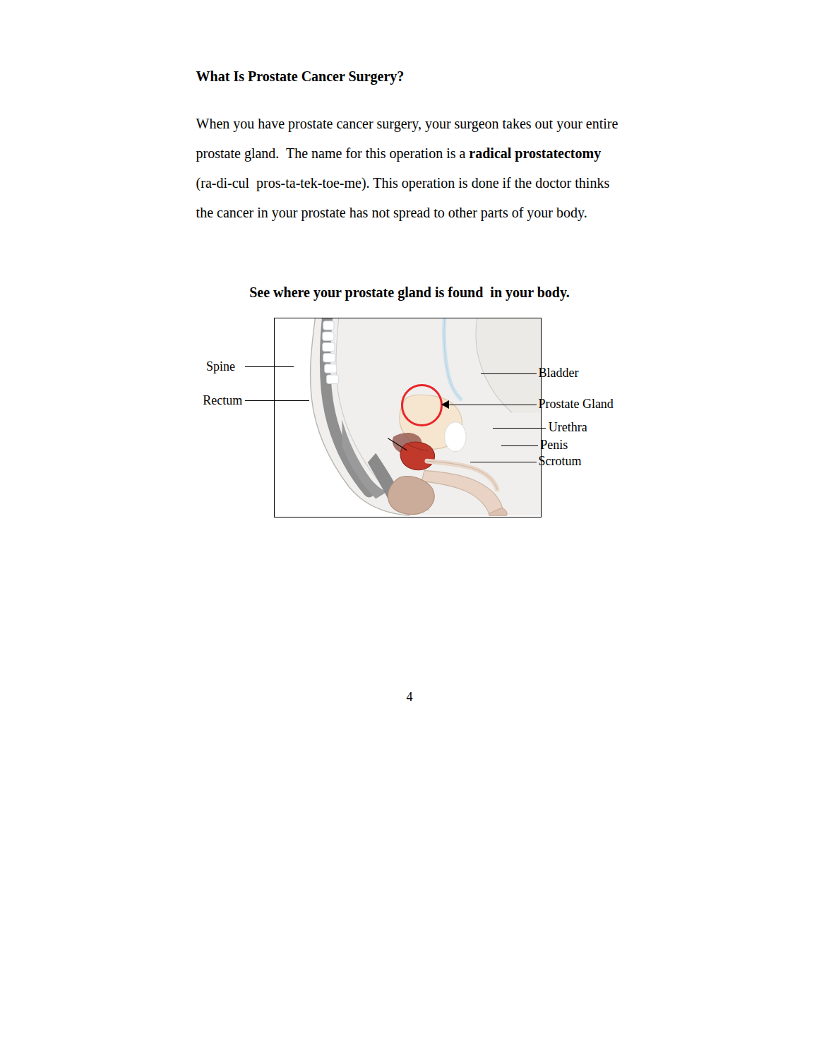What Is Prostate Cancer Surgery?
When you have prostate cancer surgery, your surgeon takes out your entire prostate gland. The name for this operation is a radical prostatectomy (ra-di-cul pros-ta-tek-toe-me). This operation is done if the doctor thinks the cancer in your prostate has not spread to other parts of your body.
See where your prostate gland is found in your body.
Spine Rectum Bladder Prostate Gland Urethra Penis Scrotum
4